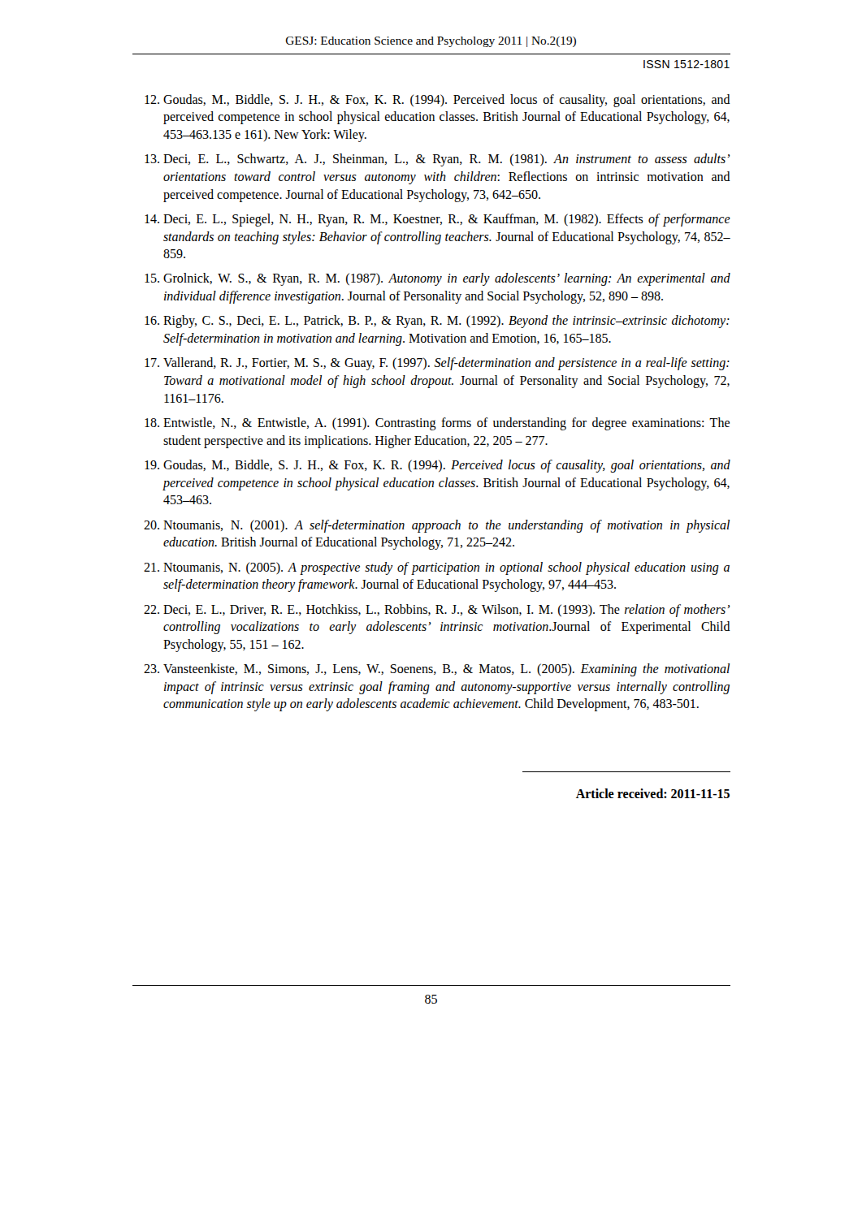GESJ: Education Science and Psychology 2011 | No.2(19)
ISSN 1512-1801
Goudas, M., Biddle, S. J. H., & Fox, K. R. (1994). Perceived locus of causality, goal orientations, and perceived competence in school physical education classes. British Journal of Educational Psychology, 64, 453–463.135 e 161). New York: Wiley.
Deci, E. L., Schwartz, A. J., Sheinman, L., & Ryan, R. M. (1981). An instrument to assess adults’ orientations toward control versus autonomy with children: Reflections on intrinsic motivation and perceived competence. Journal of Educational Psychology, 73, 642–650.
Deci, E. L., Spiegel, N. H., Ryan, R. M., Koestner, R., & Kauffman, M. (1982). Effects of performance standards on teaching styles: Behavior of controlling teachers. Journal of Educational Psychology, 74, 852– 859.
Grolnick, W. S., & Ryan, R. M. (1987). Autonomy in early adolescents’ learning: An experimental and individual difference investigation. Journal of Personality and Social Psychology, 52, 890 – 898.
Rigby, C. S., Deci, E. L., Patrick, B. P., & Ryan, R. M. (1992). Beyond the intrinsic–extrinsic dichotomy: Self-determination in motivation and learning. Motivation and Emotion, 16, 165–185.
Vallerand, R. J., Fortier, M. S., & Guay, F. (1997). Self-determination and persistence in a real-life setting: Toward a motivational model of high school dropout. Journal of Personality and Social Psychology, 72, 1161–1176.
Entwistle, N., & Entwistle, A. (1991). Contrasting forms of understanding for degree examinations: The student perspective and its implications. Higher Education, 22, 205 – 277.
Goudas, M., Biddle, S. J. H., & Fox, K. R. (1994). Perceived locus of causality, goal orientations, and perceived competence in school physical education classes. British Journal of Educational Psychology, 64, 453–463.
Ntoumanis, N. (2001). A self-determination approach to the understanding of motivation in physical education. British Journal of Educational Psychology, 71, 225–242.
Ntoumanis, N. (2005). A prospective study of participation in optional school physical education using a self-determination theory framework. Journal of Educational Psychology, 97, 444–453.
Deci, E. L., Driver, R. E., Hotchkiss, L., Robbins, R. J., & Wilson, I. M. (1993). The relation of mothers’ controlling vocalizations to early adolescents’ intrinsic motivation.Journal of Experimental Child Psychology, 55, 151 – 162.
Vansteenkiste, M., Simons, J., Lens, W., Soenens, B., & Matos, L. (2005). Examining the motivational impact of intrinsic versus extrinsic goal framing and autonomy-supportive versus internally controlling communication style up on early adolescents academic achievement. Child Development, 76, 483-501.
Article received: 2011-11-15
85